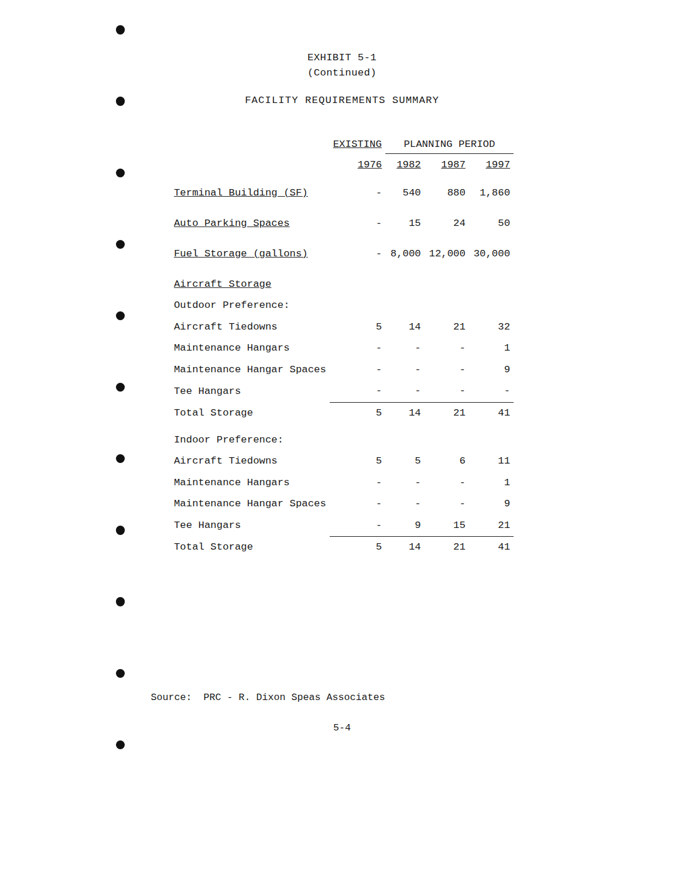EXHIBIT 5-1
(Continued)
FACILITY REQUIREMENTS SUMMARY
| | EXISTING | PLANNING PERIOD |
| --- | --- | --- |
| | 1976 | 1982 | 1987 | 1997 |
| Terminal Building (SF) | - | 540 | 880 | 1,860 |
| Auto Parking Spaces | - | 15 | 24 | 50 |
| Fuel Storage (gallons) | - | 8,000 | 12,000 | 30,000 |
| Aircraft Storage | | | | |
| Outdoor Preference: | | | | |
| Aircraft Tiedowns | 5 | 14 | 21 | 32 |
| Maintenance Hangars | - | - | - | 1 |
| Maintenance Hangar Spaces | - | - | - | 9 |
| Tee Hangars | - | - | - | - |
| Total Storage | 5 | 14 | 21 | 41 |
| Indoor Preference: | | | | |
| Aircraft Tiedowns | 5 | 5 | 6 | 11 |
| Maintenance Hangars | - | - | - | 1 |
| Maintenance Hangar Spaces | - | - | - | 9 |
| Tee Hangars | - | 9 | 15 | 21 |
| Total Storage | 5 | 14 | 21 | 41 |
Source: PRC - R. Dixon Speas Associates
5-4